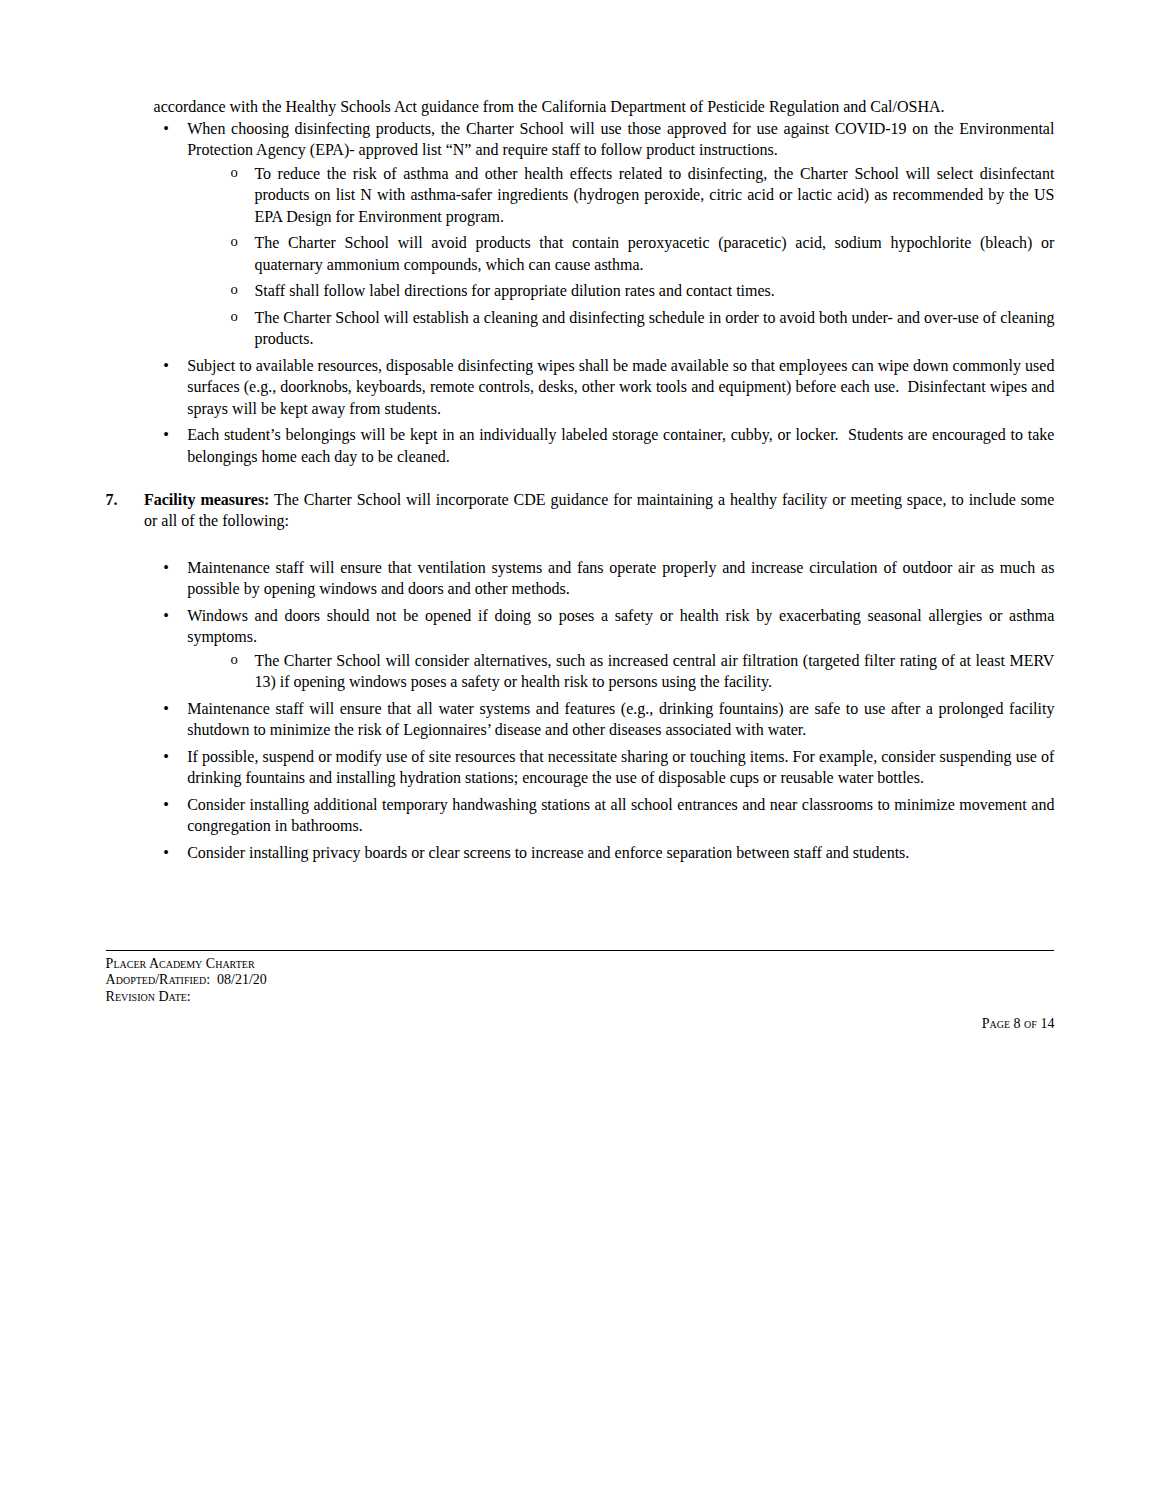accordance with the Healthy Schools Act guidance from the California Department of Pesticide Regulation and Cal/OSHA.
When choosing disinfecting products, the Charter School will use those approved for use against COVID-19 on the Environmental Protection Agency (EPA)- approved list “N” and require staff to follow product instructions.
To reduce the risk of asthma and other health effects related to disinfecting, the Charter School will select disinfectant products on list N with asthma-safer ingredients (hydrogen peroxide, citric acid or lactic acid) as recommended by the US EPA Design for Environment program.
The Charter School will avoid products that contain peroxyacetic (paracetic) acid, sodium hypochlorite (bleach) or quaternary ammonium compounds, which can cause asthma.
Staff shall follow label directions for appropriate dilution rates and contact times.
The Charter School will establish a cleaning and disinfecting schedule in order to avoid both under- and over-use of cleaning products.
Subject to available resources, disposable disinfecting wipes shall be made available so that employees can wipe down commonly used surfaces (e.g., doorknobs, keyboards, remote controls, desks, other work tools and equipment) before each use. Disinfectant wipes and sprays will be kept away from students.
Each student’s belongings will be kept in an individually labeled storage container, cubby, or locker. Students are encouraged to take belongings home each day to be cleaned.
7. Facility measures: The Charter School will incorporate CDE guidance for maintaining a healthy facility or meeting space, to include some or all of the following:
Maintenance staff will ensure that ventilation systems and fans operate properly and increase circulation of outdoor air as much as possible by opening windows and doors and other methods.
Windows and doors should not be opened if doing so poses a safety or health risk by exacerbating seasonal allergies or asthma symptoms.
The Charter School will consider alternatives, such as increased central air filtration (targeted filter rating of at least MERV 13) if opening windows poses a safety or health risk to persons using the facility.
Maintenance staff will ensure that all water systems and features (e.g., drinking fountains) are safe to use after a prolonged facility shutdown to minimize the risk of Legionnaires’ disease and other diseases associated with water.
If possible, suspend or modify use of site resources that necessitate sharing or touching items. For example, consider suspending use of drinking fountains and installing hydration stations; encourage the use of disposable cups or reusable water bottles.
Consider installing additional temporary handwashing stations at all school entrances and near classrooms to minimize movement and congregation in bathrooms.
Consider installing privacy boards or clear screens to increase and enforce separation between staff and students.
Placer Academy Charter
Adopted/Ratified: 08/21/20
Revision Date:
Page 8 of 14